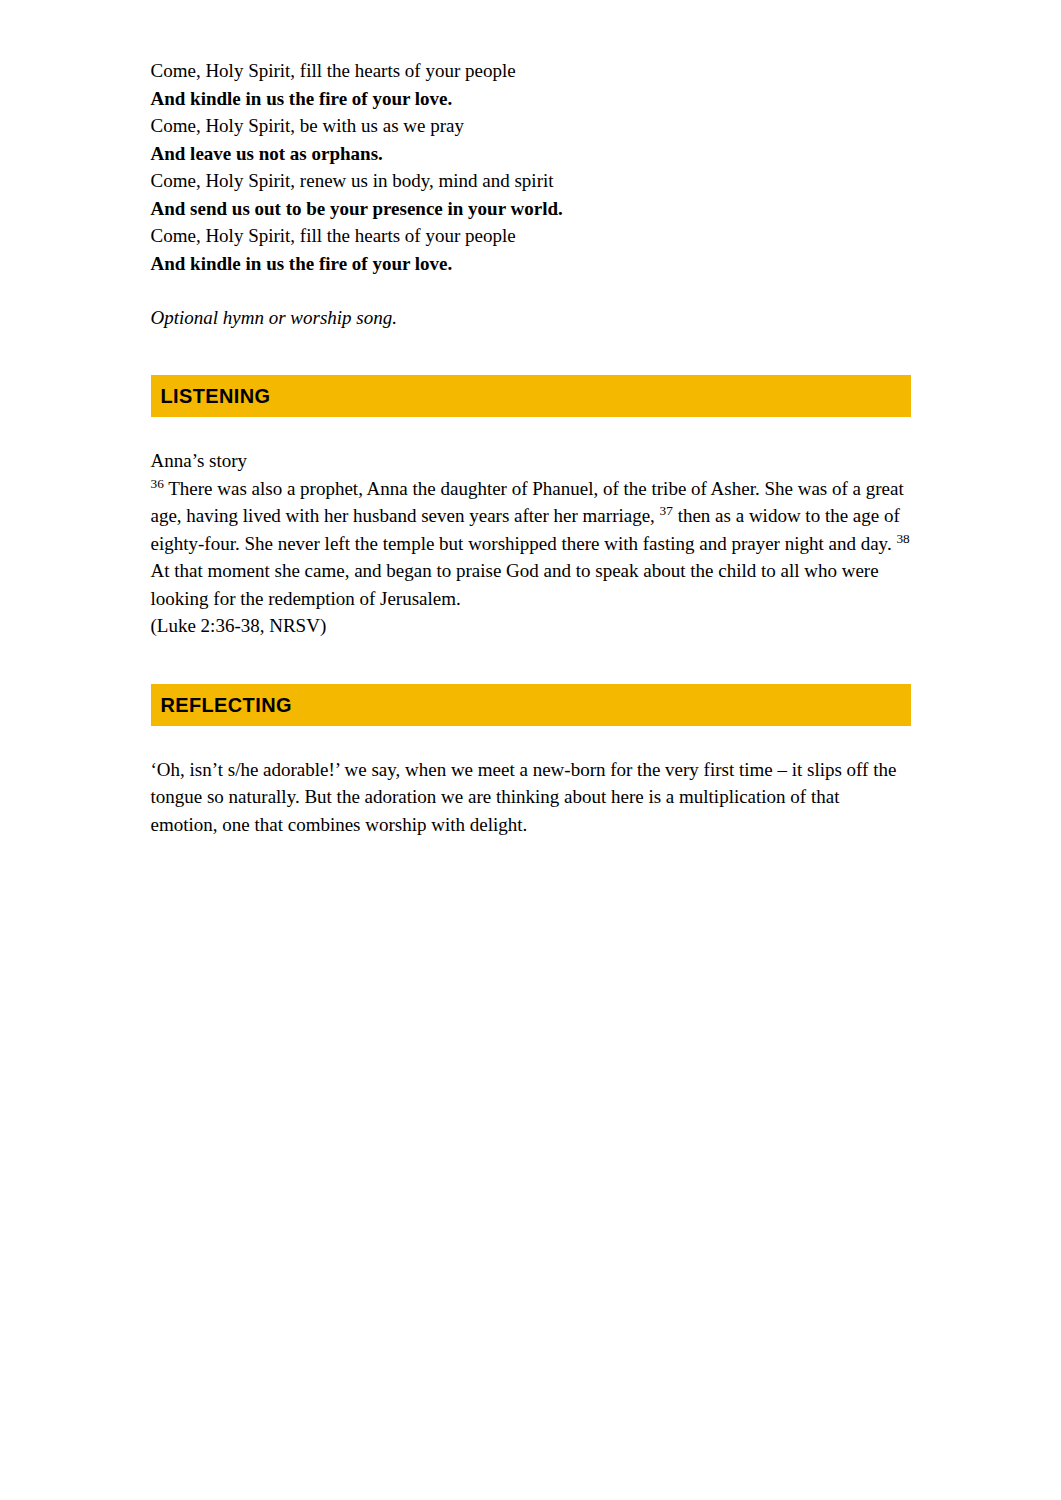Come, Holy Spirit, fill the hearts of your people
And kindle in us the fire of your love.
Come, Holy Spirit, be with us as we pray
And leave us not as orphans.
Come, Holy Spirit, renew us in body, mind and spirit
And send us out to be your presence in your world.
Come, Holy Spirit, fill the hearts of your people
And kindle in us the fire of your love.
Optional hymn or worship song.
Listening
Anna’s story
36 There was also a prophet, Anna the daughter of Phanuel, of the tribe of Asher. She was of a great age, having lived with her husband seven years after her marriage, 37 then as a widow to the age of eighty-four. She never left the temple but worshipped there with fasting and prayer night and day. 38 At that moment she came, and began to praise God and to speak about the child to all who were looking for the redemption of Jerusalem.
(Luke 2:36-38, NRSV)
Reflecting
‘Oh, isn’t s/he adorable!’ we say, when we meet a new-born for the very first time – it slips off the tongue so naturally. But the adoration we are thinking about here is a multiplication of that emotion, one that combines worship with delight.